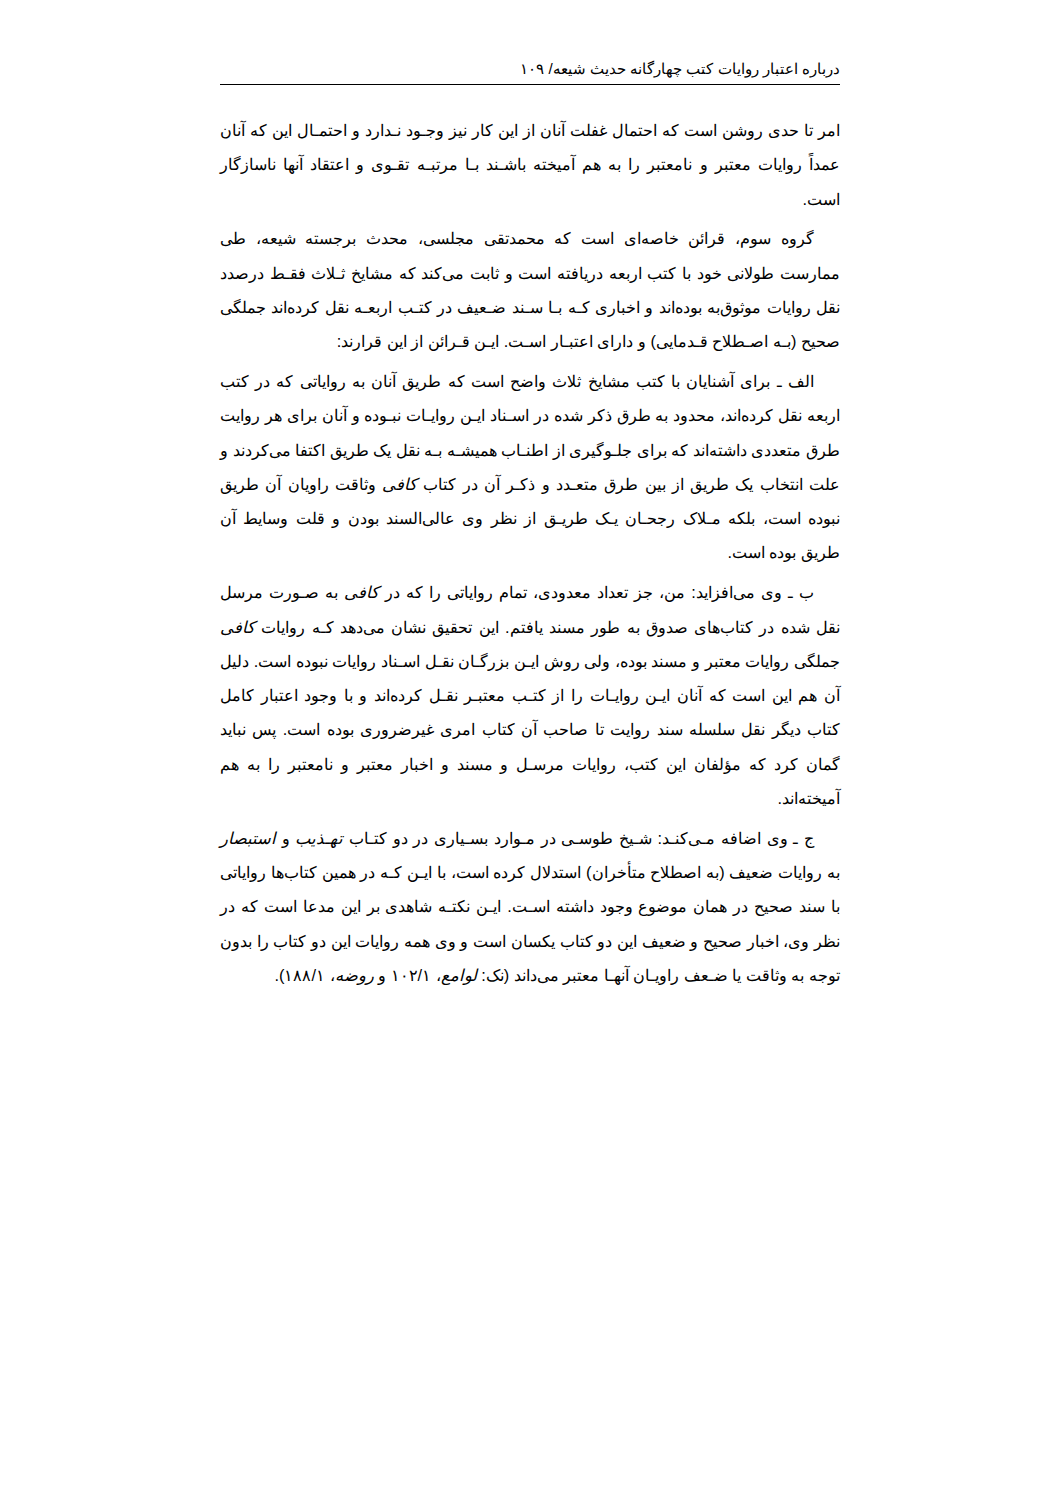درباره اعتبار روایات کتب چهارگانه حدیث شیعه/ ۱۰۹
امر تا حدی روشن است که احتمال غفلت آنان از این کار نیز وجـود نـدارد و احتمـال این که آنان عمداً روایات معتبر و نامعتبر را به هم آمیخته باشـند بـا مرتبـه تقـوی و اعتقاد آنها ناسازگار است.
گروه سوم، قرائن خاصه‌ای است که محمدتقی مجلسی، محدث برجسته شیعه، طی ممارست طولانی خود با کتب اربعه دریافته است و ثابت می‌کند که مشایخ ثـلاث فقـط درصدد نقل روایات موثوق‌به بوده‌اند و اخباری کـه بـا سـند ضـعیف در کتـب اربعـه نقل کرده‌اند جملگی صحیح (بـه اصـطلاح قـدمایی) و دارای اعتبـار اسـت. ایـن قـرائن از این قرارند:
الف ـ برای آشنایان با کتب مشایخ ثلاث واضح است که طریق آنان به روایاتی که در کتب اربعه نقل کرده‌اند، محدود به طرق ذکر شده در اسـناد ایـن روایـات نبـوده و آنان برای هر روایت طرق متعددی داشته‌اند که برای جلـوگیری از اطنـاب همیشـه بـه نقل یک طریق اکتفا می‌کردند و علت انتخاب یک طریق از بین طرق متعـدد و ذکـر آن در کتاب کافی وثاقت راویان آن طریق نبوده است، بلکه مـلاک رجحـان یـک طریـق از نظر وی عالی‌السند بودن و قلت وسایط آن طریق بوده است.
ب ـ وی می‌افزاید: من، جز تعداد معدودی، تمام روایاتی را که در کافی به صـورت مرسل نقل شده در کتاب‌های صدوق به طور مسند یافتم. این تحقیق نشان می‌دهد کـه روایات کافی جملگی روایات معتبر و مسند بوده، ولی روش ایـن بزرگـان نقـل اسـناد روایات نبوده است. دلیل آن هم این است که آنان ایـن روایـات را از کتـب معتبـر نقـل کرده‌اند و با وجود اعتبار کامل کتاب دیگر نقل سلسله سند روایت تا صاحب آن کتاب امری غیرضروری بوده است. پس نباید گمان کرد که مؤلفان این کتب، روایات مرسـل و مسند و اخبار معتبر و نامعتبر را به هم آمیخته‌اند.
ج ـ وی اضافه مـی‌کنـد: شـیخ طوسـی در مـوارد بسـیاری در دو کتـاب تهـذیب و استبصار به روایات ضعیف (به اصطلاح متأخران) استدلال کرده است، با ایـن کـه در همین کتاب‌ها روایاتی با سند صحیح در همان موضوع وجود داشته اسـت. ایـن نکتـه شاهدی بر این مدعا است که در نظر وی، اخبار صحیح و ضعیف این دو کتاب یکسان است و وی همه روایات این دو کتاب را بدون توجه به وثاقت یا ضـعف راویـان آنهـا معتبر می‌داند (نک: لوامع، ۱۰۲/۱ و روضه، ۱۸۸/۱).